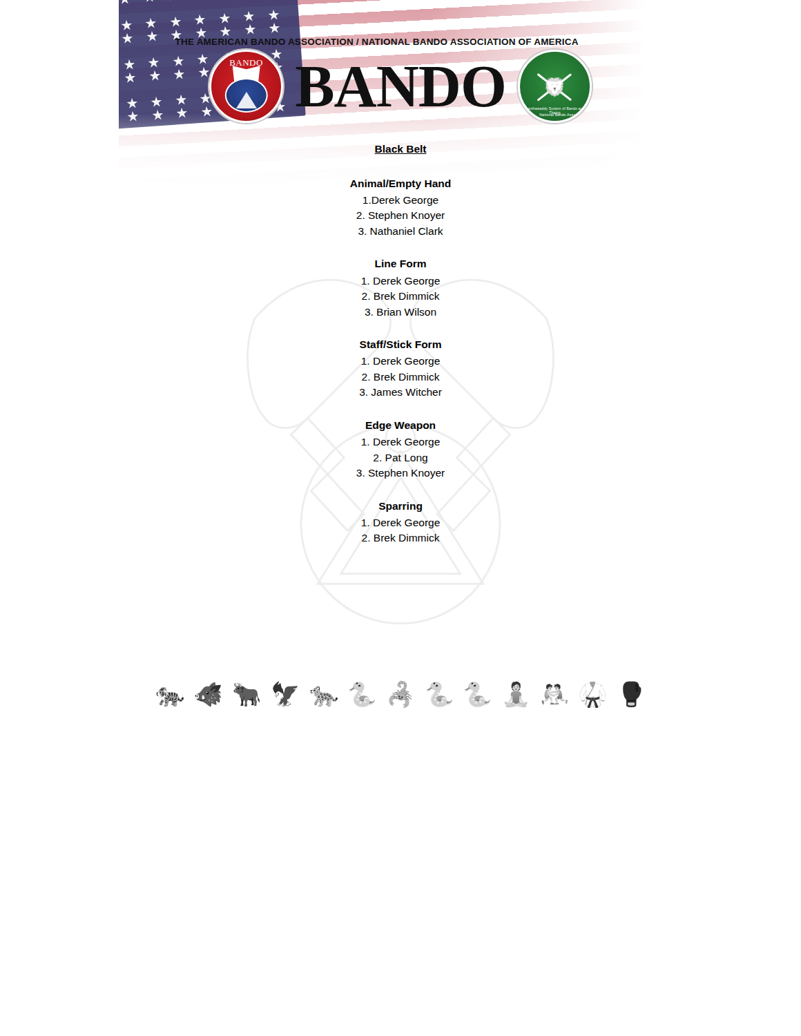★ ★ ★ ★ ★ ★ ★ ★ ★
★ ★ ★ ★ ★ ★ ★ ★
★ ★ ★ ★ ★ ★ ★ ★ ★
★ ★ ★ ★ ★ ★ ★ ★
★ ★ ★ ★ ★ ★ ★ ★ ★
★ ★ ★ ★ ★ ★ ★ ★
★ ★ ★ ★ ★ ★ ★ ★ ★
THE AMERICAN BANDO ASSOCIATION / NATIONAL BANDO ASSOCIATION OF AMERICA
BANDO
BANDO
National Bando Association of America
🦁
Hanthawaddy System of Bando and Thaing
Black Belt
Animal/Empty Hand
1.Derek George
2. Stephen Knoyer
3. Nathaniel Clark
Line Form
1. Derek George
2. Brek Dimmick
3. Brian Wilson
Staff/Stick Form
1. Derek George
2. Brek Dimmick
3. James Witcher
Edge Weapon
1. Derek George
2. Pat Long
3. Stephen Knoyer
Sparring
1. Derek George
2. Brek Dimmick
🐅 🐗 🐂 🦅 🐆 🐍 🦂 🐍 🐍 🧘 🤼 🥋 🥊